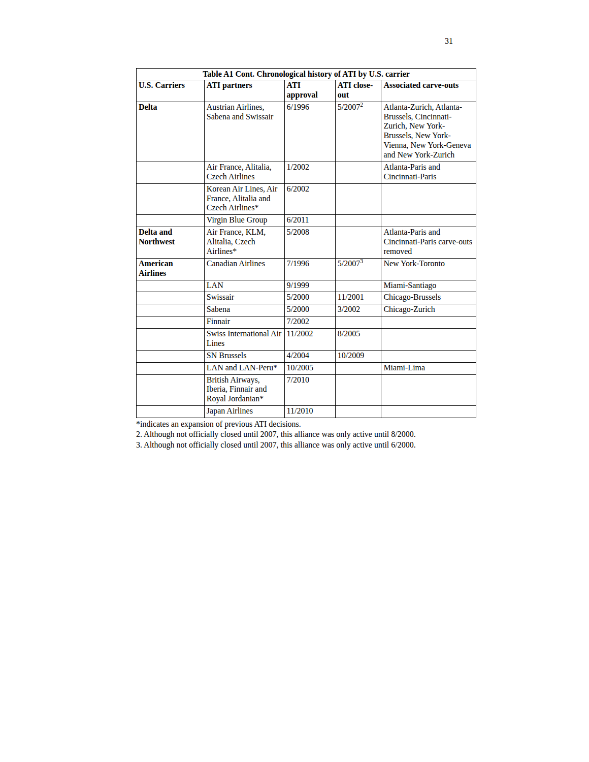31
Table A1 Cont. Chronological history of ATI by U.S. carrier
| U.S. Carriers | ATI partners | ATI approval | ATI close-out | Associated carve-outs |
| --- | --- | --- | --- | --- |
| Delta | Austrian Airlines, Sabena and Swissair | 6/1996 | 5/2007 2 | Atlanta-Zurich, Atlanta-Brussels, Cincinnati-Zurich, New York-Brussels, New York-Vienna, New York-Geneva and New York-Zurich |
| | Air France, Alitalia, Czech Airlines | 1/2002 | | Atlanta-Paris and Cincinnati-Paris |
| | Korean Air Lines, Air France, Alitalia and Czech Airlines* | 6/2002 | | |
| | Virgin Blue Group | 6/2011 | | |
| Delta and Northwest | Air France, KLM, Alitalia, Czech Airlines* | 5/2008 | | Atlanta-Paris and Cincinnati-Paris carve-outs removed |
| American Airlines | Canadian Airlines | 7/1996 | 5/2007 3 | New York-Toronto |
| | LAN | 9/1999 | | Miami-Santiago |
| | Swissair | 5/2000 | 11/2001 | Chicago-Brussels |
| | Sabena | 5/2000 | 3/2002 | Chicago-Zurich |
| | Finnair | 7/2002 | | |
| | Swiss International Air Lines | 11/2002 | 8/2005 | |
| | SN Brussels | 4/2004 | 10/2009 | |
| | LAN and LAN-Peru* | 10/2005 | | Miami-Lima |
| | British Airways, Iberia, Finnair and Royal Jordanian* | 7/2010 | | |
| | Japan Airlines | 11/2010 | | |
*indicates an expansion of previous ATI decisions.
2. Although not officially closed until 2007, this alliance was only active until 8/2000.
3. Although not officially closed until 2007, this alliance was only active until 6/2000.